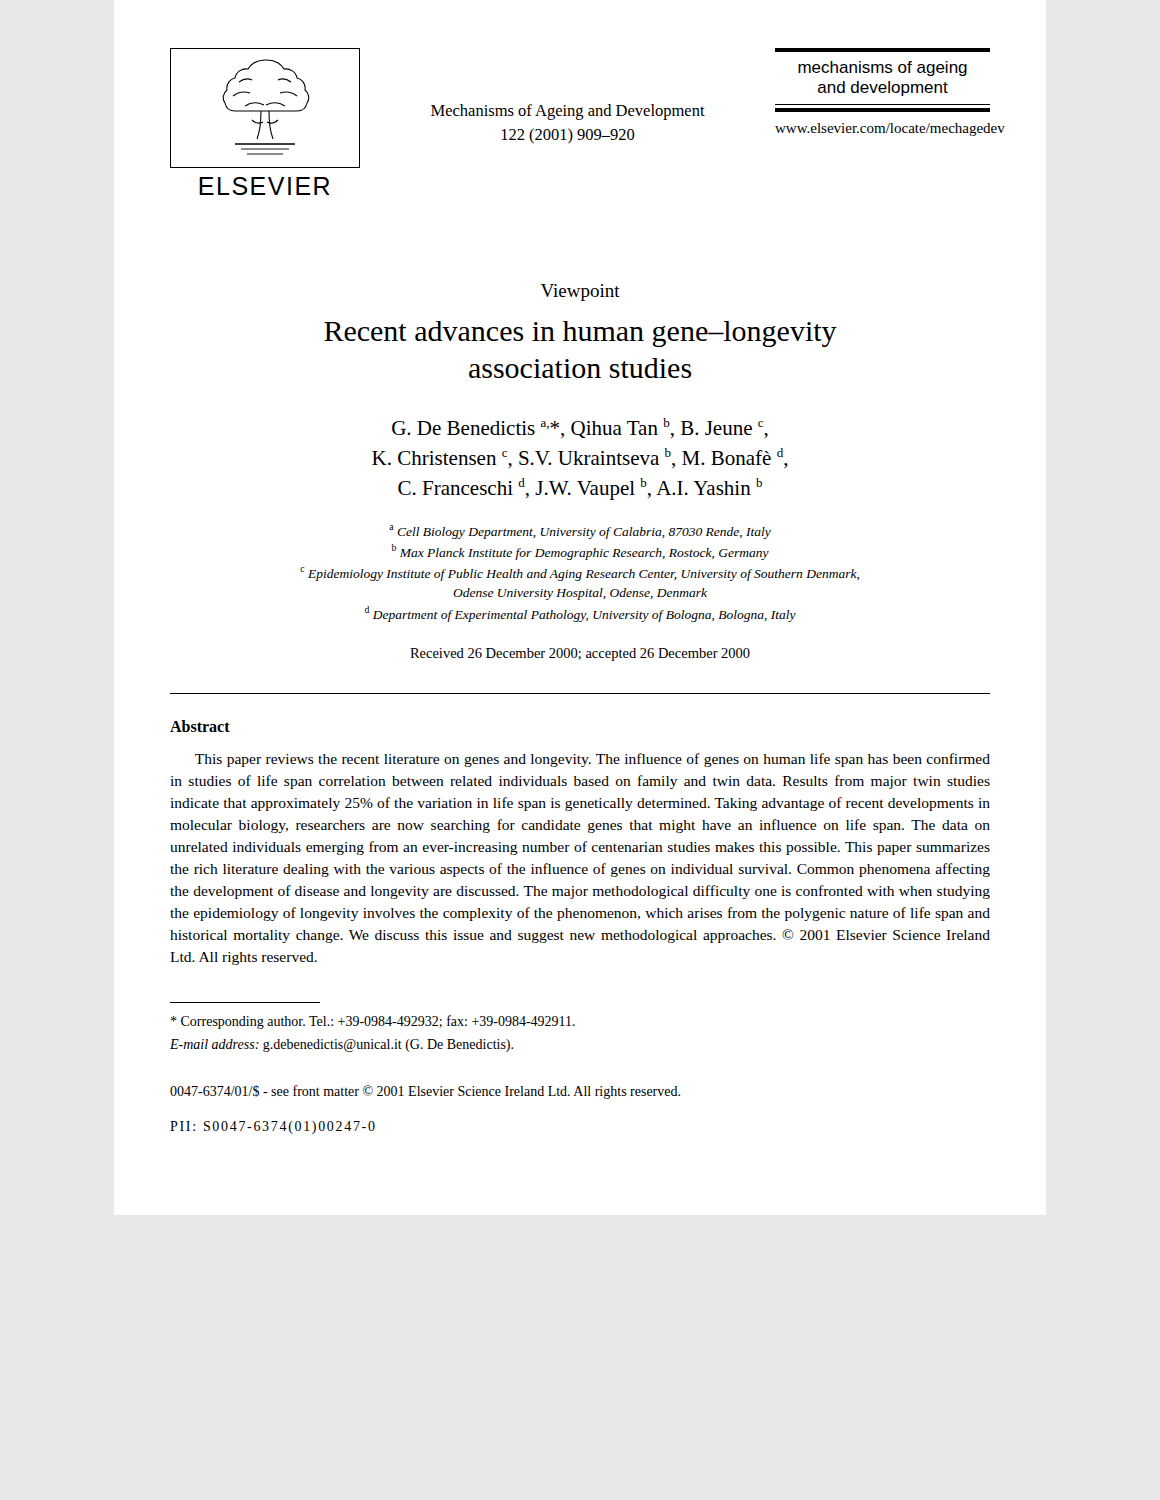ELSEVIER
Mechanisms of Ageing and Development
122 (2001) 909–920
mechanisms of ageing
and development
www.elsevier.com/locate/mechagedev
Viewpoint
Recent advances in human gene–longevity
association studies
G. De Benedictis a,*, Qihua Tan b, B. Jeune c,
K. Christensen c, S.V. Ukraintseva b, M. Bonafè d,
C. Franceschi d, J.W. Vaupel b, A.I. Yashin b
a Cell Biology Department, University of Calabria, 87030 Rende, Italy
b Max Planck Institute for Demographic Research, Rostock, Germany
c Epidemiology Institute of Public Health and Aging Research Center, University of Southern Denmark,
Odense University Hospital, Odense, Denmark
d Department of Experimental Pathology, University of Bologna, Bologna, Italy
Received 26 December 2000; accepted 26 December 2000
Abstract
This paper reviews the recent literature on genes and longevity. The influence of genes on human life span has been confirmed in studies of life span correlation between related individuals based on family and twin data. Results from major twin studies indicate that approximately 25% of the variation in life span is genetically determined. Taking advantage of recent developments in molecular biology, researchers are now searching for candidate genes that might have an influence on life span. The data on unrelated individuals emerging from an ever-increasing number of centenarian studies makes this possible. This paper summarizes the rich literature dealing with the various aspects of the influence of genes on individual survival. Common phenomena affecting the development of disease and longevity are discussed. The major methodological difficulty one is confronted with when studying the epidemiology of longevity involves the complexity of the phenomenon, which arises from the polygenic nature of life span and historical mortality change. We discuss this issue and suggest new methodological approaches. © 2001 Elsevier Science Ireland Ltd. All rights reserved.
* Corresponding author. Tel.: +39-0984-492932; fax: +39-0984-492911.
E-mail address: g.debenedictis@unical.it (G. De Benedictis).
0047-6374/01/$ - see front matter © 2001 Elsevier Science Ireland Ltd. All rights reserved.
PII: S0047-6374(01)00247-0